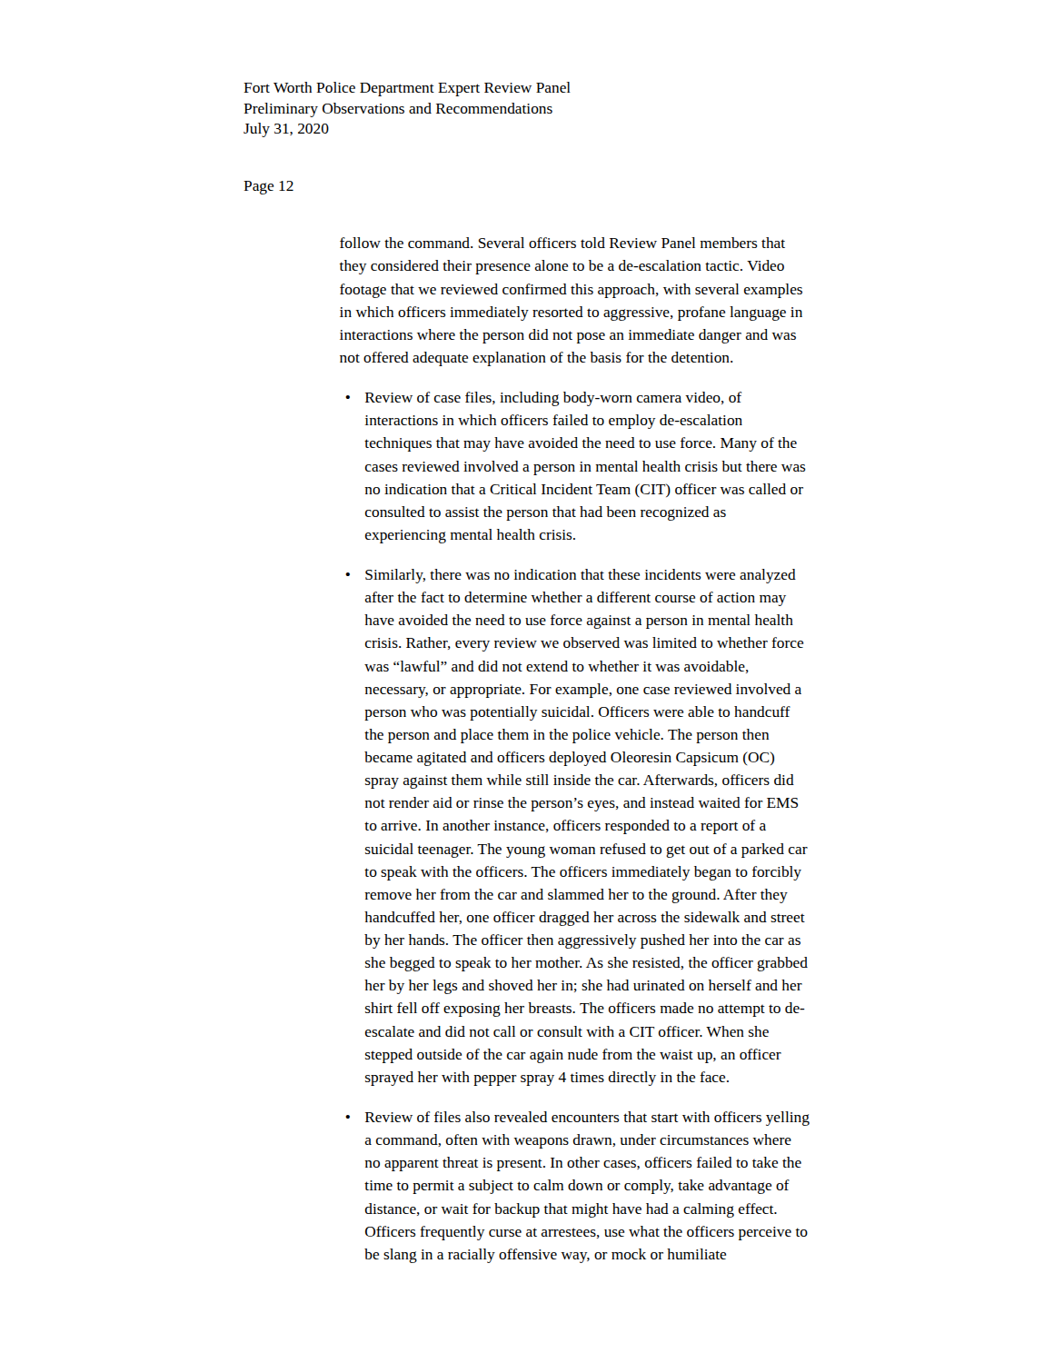Fort Worth Police Department Expert Review Panel
Preliminary Observations and Recommendations
July 31, 2020
Page 12
follow the command. Several officers told Review Panel members that they considered their presence alone to be a de-escalation tactic. Video footage that we reviewed confirmed this approach, with several examples in which officers immediately resorted to aggressive, profane language in interactions where the person did not pose an immediate danger and was not offered adequate explanation of the basis for the detention.
Review of case files, including body-worn camera video, of interactions in which officers failed to employ de-escalation techniques that may have avoided the need to use force. Many of the cases reviewed involved a person in mental health crisis but there was no indication that a Critical Incident Team (CIT) officer was called or consulted to assist the person that had been recognized as experiencing mental health crisis.
Similarly, there was no indication that these incidents were analyzed after the fact to determine whether a different course of action may have avoided the need to use force against a person in mental health crisis. Rather, every review we observed was limited to whether force was “lawful” and did not extend to whether it was avoidable, necessary, or appropriate. For example, one case reviewed involved a person who was potentially suicidal. Officers were able to handcuff the person and place them in the police vehicle. The person then became agitated and officers deployed Oleoresin Capsicum (OC) spray against them while still inside the car. Afterwards, officers did not render aid or rinse the person’s eyes, and instead waited for EMS to arrive. In another instance, officers responded to a report of a suicidal teenager. The young woman refused to get out of a parked car to speak with the officers. The officers immediately began to forcibly remove her from the car and slammed her to the ground. After they handcuffed her, one officer dragged her across the sidewalk and street by her hands. The officer then aggressively pushed her into the car as she begged to speak to her mother. As she resisted, the officer grabbed her by her legs and shoved her in; she had urinated on herself and her shirt fell off exposing her breasts. The officers made no attempt to de-escalate and did not call or consult with a CIT officer. When she stepped outside of the car again nude from the waist up, an officer sprayed her with pepper spray 4 times directly in the face.
Review of files also revealed encounters that start with officers yelling a command, often with weapons drawn, under circumstances where no apparent threat is present. In other cases, officers failed to take the time to permit a subject to calm down or comply, take advantage of distance, or wait for backup that might have had a calming effect. Officers frequently curse at arrestees, use what the officers perceive to be slang in a racially offensive way, or mock or humiliate